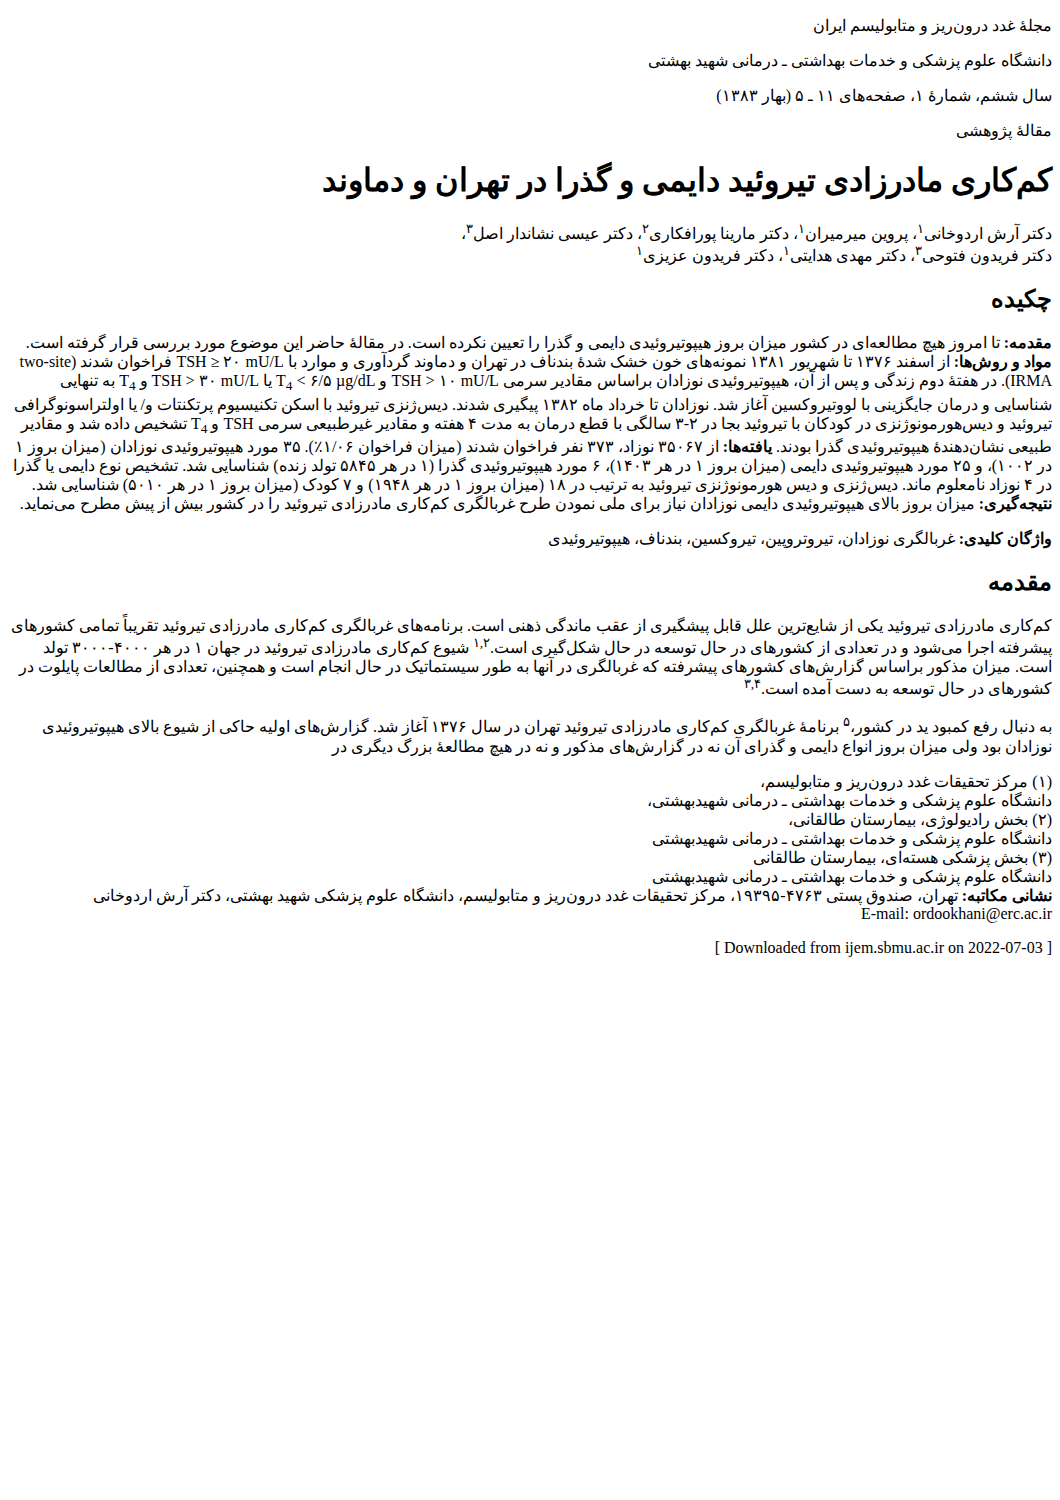مجلهٔ غدد درون‌ریز و متابولیسم ایران
دانشگاه علوم پزشکی و خدمات بهداشتی ـ درمانی شهید بهشتی
سال ششم، شمارهٔ ۱، صفحه‌های ۱۱ ـ ۵ (بهار ۱۳۸۳)
مقالهٔ پژوهشی
کم‌کاری مادرزادی تیروئید دایمی و گذرا در تهران و دماوند
دکتر آرش اردوخانی۱، پروین میرمیران۱، دکتر مارینا پورافکاری۲، دکتر عیسی نشاندار اصل۳،
دکتر فریدون فتوحی۳، دکتر مهدی هدایتی۱، دکتر فریدون عزیزی۱
چکیده
مقدمه: تا امروز هیچ مطالعه‌ای در کشور میزان بروز هیپوتیروئیدی دایمی و گذرا را تعیین نکرده است. در مقالهٔ حاضر این موضوع مورد بررسی قرار گرفته است. مواد و روش‌ها: از اسفند ۱۳۷۶ تا شهریور ۱۳۸۱ نمونه‌های خون خشک شدهٔ بندناف در تهران و دماوند گردآوری و موارد با TSH ≥ ۲۰ mU/L فراخوان شدند (two-site IRMA). در هفتهٔ دوم زندگی و پس از آن، هیپوتیروئیدی نوزادان براساس مقادیر سرمی TSH > ۱۰ mU/L و T4 < ۶/۵ µg/dL یا TSH > ۳۰ mU/L و T4 به تنهایی شناسایی و درمان جایگزینی با لووتیروکسین آغاز شد. نوزادان تا خرداد ماه ۱۳۸۲ پیگیری شدند. دیس‌ژنزی تیروئید با اسکن تکنیسیوم پرتکنتات و/ یا اولتراسونوگرافی تیروئید و دیس‌هورمونوژنزی در کودکان با تیروئید بجا در ۲-۳ سالگی با قطع درمان به مدت ۴ هفته و مقادیر غیرطبیعی سرمی TSH و T4 تشخیص داده شد و مقادیر طبیعی نشان‌دهندهٔ هیپوتیروئیدی گذرا بودند. یافته‌ها: از ۳۵۰۶۷ نوزاد، ۳۷۳ نفر فراخوان شدند (میزان فراخوان ۱/۰۶٪). ۳۵ مورد هیپوتیروئیدی نوزادان (میزان بروز ۱ در ۱۰۰۲)، و ۲۵ مورد هیپوتیروئیدی دایمی (میزان بروز ۱ در هر ۱۴۰۳)، ۶ مورد هیپوتیروئیدی گذرا (۱ در هر ۵۸۴۵ تولد زنده) شناسایی شد. تشخیص نوع دایمی یا گذرا در ۴ نوزاد نامعلوم ماند. دیس‌ژنزی و دیس هورمونوژنزی تیروئید به ترتیب در ۱۸ (میزان بروز ۱ در هر ۱۹۴۸) و ۷ کودک (میزان بروز ۱ در هر ۵۰۱۰) شناسایی شد. نتیجه‌گیری: میزان بروز بالای هیپوتیروئیدی دایمی نوزادان نیاز برای ملی نمودن طرح غربالگری کم‌کاری مادرزادی تیروئید را در کشور بیش از پیش مطرح می‌نماید.
واژگان کلیدی: غربالگری نوزادان، تیروتروپین، تیروکسین، بندناف، هیپوتیروئیدی
مقدمه
کم‌کاری مادرزادی تیروئید یکی از شایع‌ترین علل قابل پیشگیری از عقب ماندگی ذهنی است. برنامه‌های غربالگری کم‌کاری مادرزادی تیروئید تقریباً تمامی کشورهای پیشرفته اجرا می‌شود و در تعدادی از کشورهای در حال توسعه در حال شکل‌گیری است.۱,۲ شیوع کم‌کاری مادرزادی تیروئید در جهان ۱ در هر ۴۰۰۰-۳۰۰۰ تولد است. میزان مذکور براساس گزارش‌های کشورهای پیشرفته که غربالگری در آنها به طور سیستماتیک در حال انجام است و همچنین، تعدادی از مطالعات پایلوت در کشورهای در حال توسعه به دست آمده است.۳,۴
به دنبال رفع کمبود ید در کشور،۵ برنامهٔ غربالگری کم‌کاری مادرزادی تیروئید تهران در سال ۱۳۷۶ آغاز شد. گزارش‌های اولیه حاکی از شیوع بالای هیپوتیروئیدی نوزادان بود ولی میزان بروز انواع دایمی و گذرای آن نه در گزارش‌های مذکور و نه در هیچ مطالعهٔ بزرگ دیگری در
(۱) مرکز تحقیقات غدد درون‌ریز و متابولیسم،
دانشگاه علوم پزشکی و خدمات بهداشتی ـ درمانی شهیدبهشتی،
(۲) بخش رادیولوژی، بیمارستان طالقانی،
دانشگاه علوم پزشکی و خدمات بهداشتی ـ درمانی شهیدبهشتی
(۳) بخش پزشکی هسته‌ای، بیمارستان طالقانی
دانشگاه علوم پزشکی و خدمات بهداشتی ـ درمانی شهیدبهشتی
نشانی مکاتبه: تهران، صندوق پستی ۴۷۶۳-۱۹۳۹۵، مرکز تحقیقات غدد درون‌ریز و متابولیسم، دانشگاه علوم پزشکی شهید بهشتی، دکتر آرش اردوخانی
E-mail: ordookhani@erc.ac.ir
[ Downloaded from ijem.sbmu.ac.ir on 2022-07-03 ]